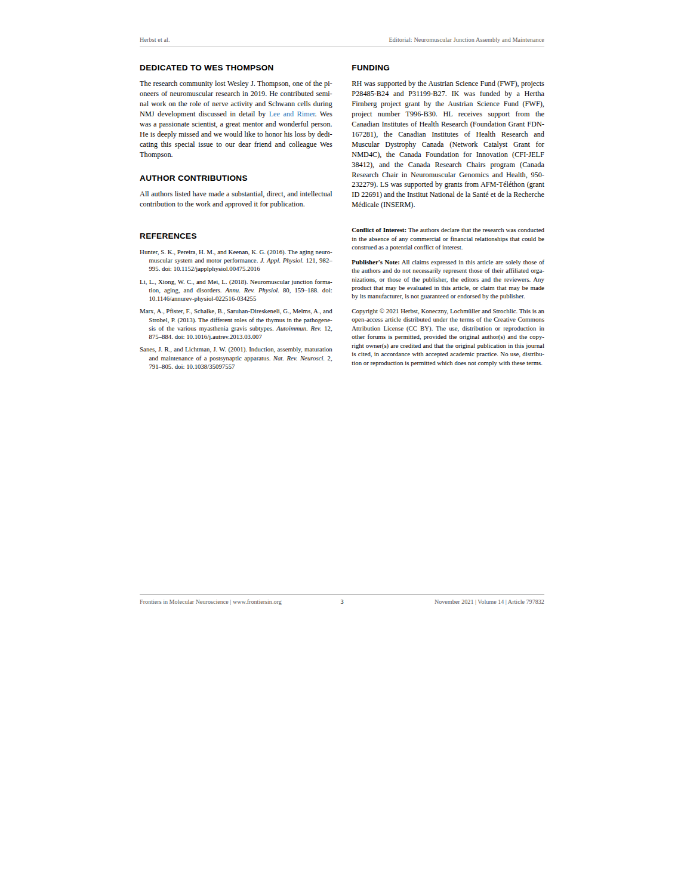Herbst et al.
Editorial: Neuromuscular Junction Assembly and Maintenance
DEDICATED TO WES THOMPSON
The research community lost Wesley J. Thompson, one of the pioneers of neuromuscular research in 2019. He contributed seminal work on the role of nerve activity and Schwann cells during NMJ development discussed in detail by Lee and Rimer. Wes was a passionate scientist, a great mentor and wonderful person. He is deeply missed and we would like to honor his loss by dedicating this special issue to our dear friend and colleague Wes Thompson.
AUTHOR CONTRIBUTIONS
All authors listed have made a substantial, direct, and intellectual contribution to the work and approved it for publication.
REFERENCES
Hunter, S. K., Pereira, H. M., and Keenan, K. G. (2016). The aging neuromuscular system and motor performance. J. Appl. Physiol. 121, 982–995. doi: 10.1152/japplphysiol.00475.2016
Li, L., Xiong, W. C., and Mei, L. (2018). Neuromuscular junction formation, aging, and disorders. Annu. Rev. Physiol. 80, 159–188. doi: 10.1146/annurev-physiol-022516-034255
Marx, A., Pfister, F., Schalke, B., Saruhan-Direskeneli, G., Melms, A., and Strobel, P. (2013). The different roles of the thymus in the pathogenesis of the various myasthenia gravis subtypes. Autoimmun. Rev. 12, 875–884. doi: 10.1016/j.autrev.2013.03.007
Sanes, J. R., and Lichtman, J. W. (2001). Induction, assembly, maturation and maintenance of a postsynaptic apparatus. Nat. Rev. Neurosci. 2, 791–805. doi: 10.1038/35097557
FUNDING
RH was supported by the Austrian Science Fund (FWF), projects P28485-B24 and P31199-B27. IK was funded by a Hertha Firnberg project grant by the Austrian Science Fund (FWF), project number T996-B30. HL receives support from the Canadian Institutes of Health Research (Foundation Grant FDN-167281), the Canadian Institutes of Health Research and Muscular Dystrophy Canada (Network Catalyst Grant for NMD4C), the Canada Foundation for Innovation (CFI-JELF 38412), and the Canada Research Chairs program (Canada Research Chair in Neuromuscular Genomics and Health, 950-232279). LS was supported by grants from AFM-Téléthon (grant ID 22691) and the Institut National de la Santé et de la Recherche Médicale (INSERM).
Conflict of Interest: The authors declare that the research was conducted in the absence of any commercial or financial relationships that could be construed as a potential conflict of interest.
Publisher's Note: All claims expressed in this article are solely those of the authors and do not necessarily represent those of their affiliated organizations, or those of the publisher, the editors and the reviewers. Any product that may be evaluated in this article, or claim that may be made by its manufacturer, is not guaranteed or endorsed by the publisher.
Copyright © 2021 Herbst, Koneczny, Lochmüller and Strochlic. This is an open-access article distributed under the terms of the Creative Commons Attribution License (CC BY). The use, distribution or reproduction in other forums is permitted, provided the original author(s) and the copyright owner(s) are credited and that the original publication in this journal is cited, in accordance with accepted academic practice. No use, distribution or reproduction is permitted which does not comply with these terms.
Frontiers in Molecular Neuroscience | www.frontiersin.org
3
November 2021 | Volume 14 | Article 797832